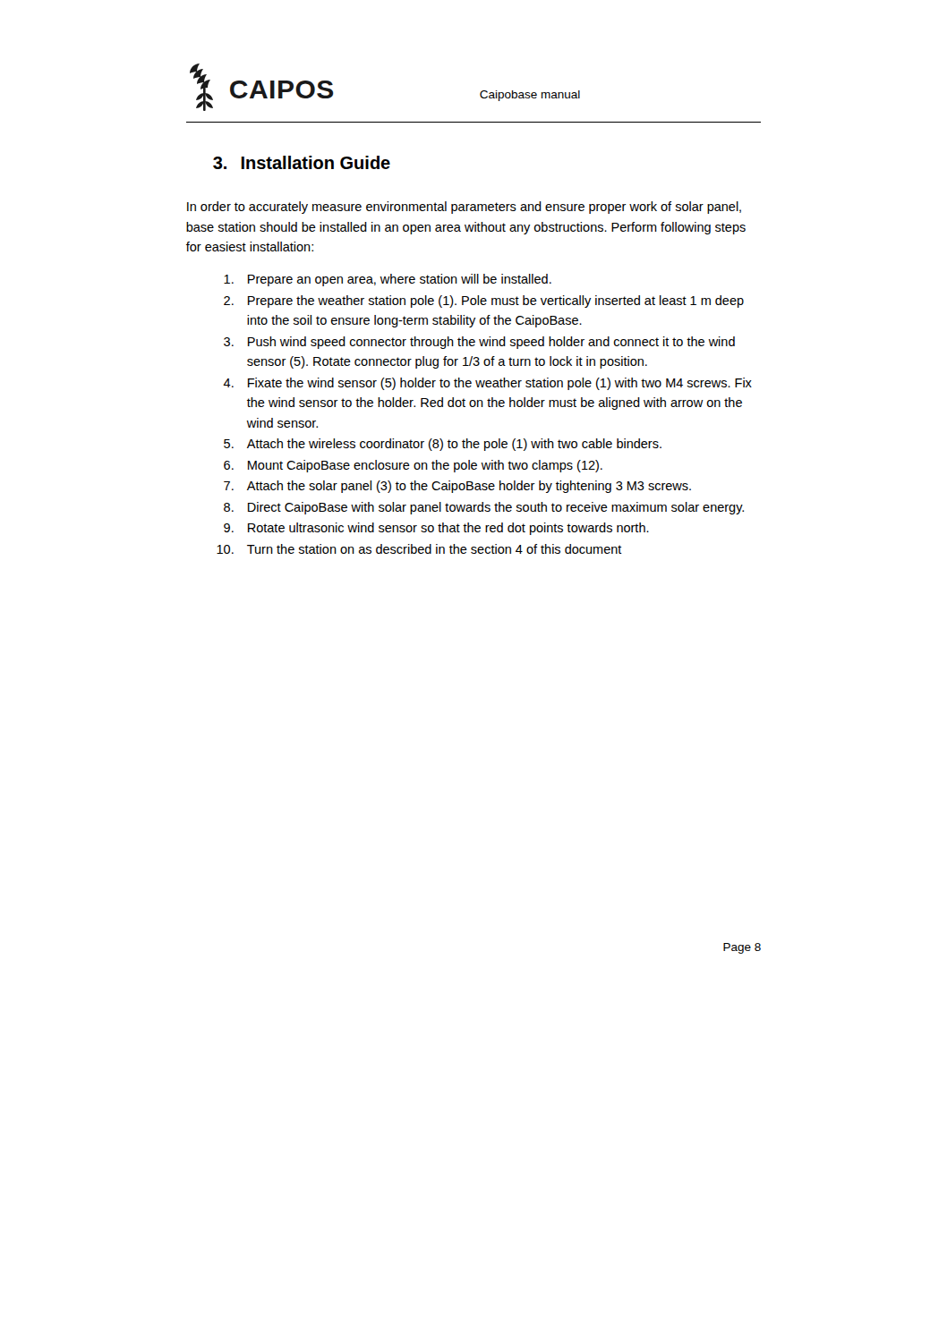CAIPOS
Caipobase manual
3. Installation Guide
In order to accurately measure environmental parameters and ensure proper work of solar panel, base station should be installed in an open area without any obstructions. Perform following steps for easiest installation:
Prepare an open area, where station will be installed.
Prepare the weather station pole (1). Pole must be vertically inserted at least 1 m deep into the soil to ensure long-term stability of the CaipoBase.
Push wind speed connector through the wind speed holder and connect it to the wind sensor (5). Rotate connector plug for 1/3 of a turn to lock it in position.
Fixate the wind sensor (5) holder to the weather station pole (1) with two M4 screws. Fix the wind sensor to the holder. Red dot on the holder must be aligned with arrow on the wind sensor.
Attach the wireless coordinator (8) to the pole (1) with two cable binders.
Mount CaipoBase enclosure on the pole with two clamps (12).
Attach the solar panel (3) to the CaipoBase holder by tightening 3 M3 screws.
Direct CaipoBase with solar panel towards the south to receive maximum solar energy.
Rotate ultrasonic wind sensor so that the red dot points towards north.
Turn the station on as described in the section 4 of this document
Page 8